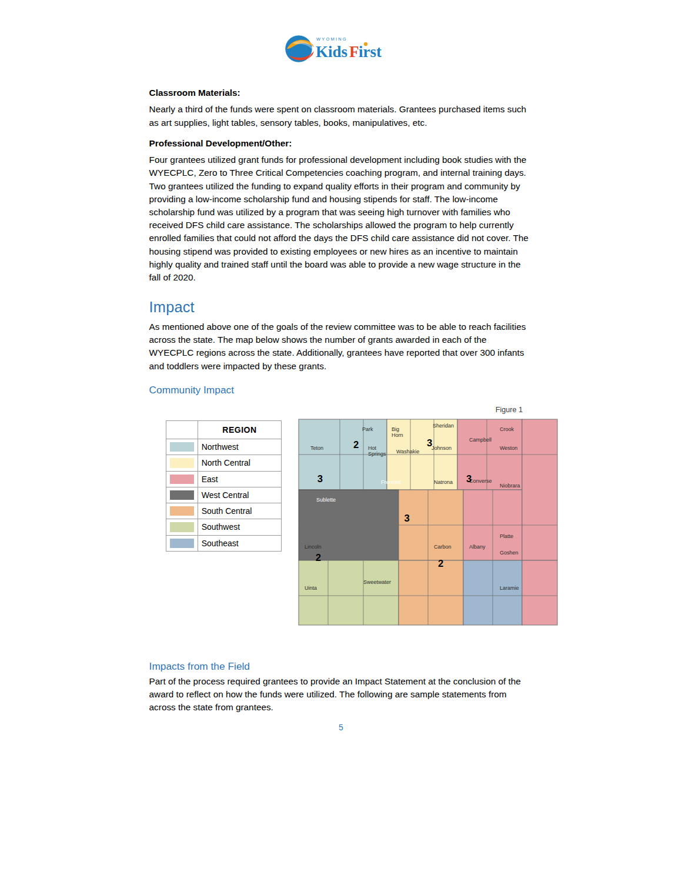WYOMING Kids F irst
Classroom Materials:
Nearly a third of the funds were spent on classroom materials. Grantees purchased items such as art supplies, light tables, sensory tables, books, manipulatives, etc.
Professional Development/Other:
Four grantees utilized grant funds for professional development including book studies with the WYECPLC, Zero to Three Critical Competencies coaching program, and internal training days. Two grantees utilized the funding to expand quality efforts in their program and community by providing a low-income scholarship fund and housing stipends for staff. The low-income scholarship fund was utilized by a program that was seeing high turnover with families who received DFS child care assistance. The scholarships allowed the program to help currently enrolled families that could not afford the days the DFS child care assistance did not cover. The housing stipend was provided to existing employees or new hires as an incentive to maintain highly quality and trained staff until the board was able to provide a new wage structure in the fall of 2020.
Impact
As mentioned above one of the goals of the review committee was to be able to reach facilities across the state. The map below shows the number of grants awarded in each of the WYECPLC regions across the state. Additionally, grantees have reported that over 300 infants and toddlers were impacted by these grants.
Community Impact
Figure 1
| | REGION |
| | Northwest |
| | North Central |
| | East |
| | West Central |
| | South Central |
| | Southwest |
| | Southeast |
Park Big Horn Sheridan Crook Campbell Weston Johnson Teton Hot Springs Washakie Fremont Natrona Converse Niobrara Sublette Lincoln Carbon Albany Platte Goshen Uinta Sweetwater Laramie 2 3 3 3 3 2 2
Impacts from the Field
Part of the process required grantees to provide an Impact Statement at the conclusion of the award to reflect on how the funds were utilized. The following are sample statements from across the state from grantees.
5